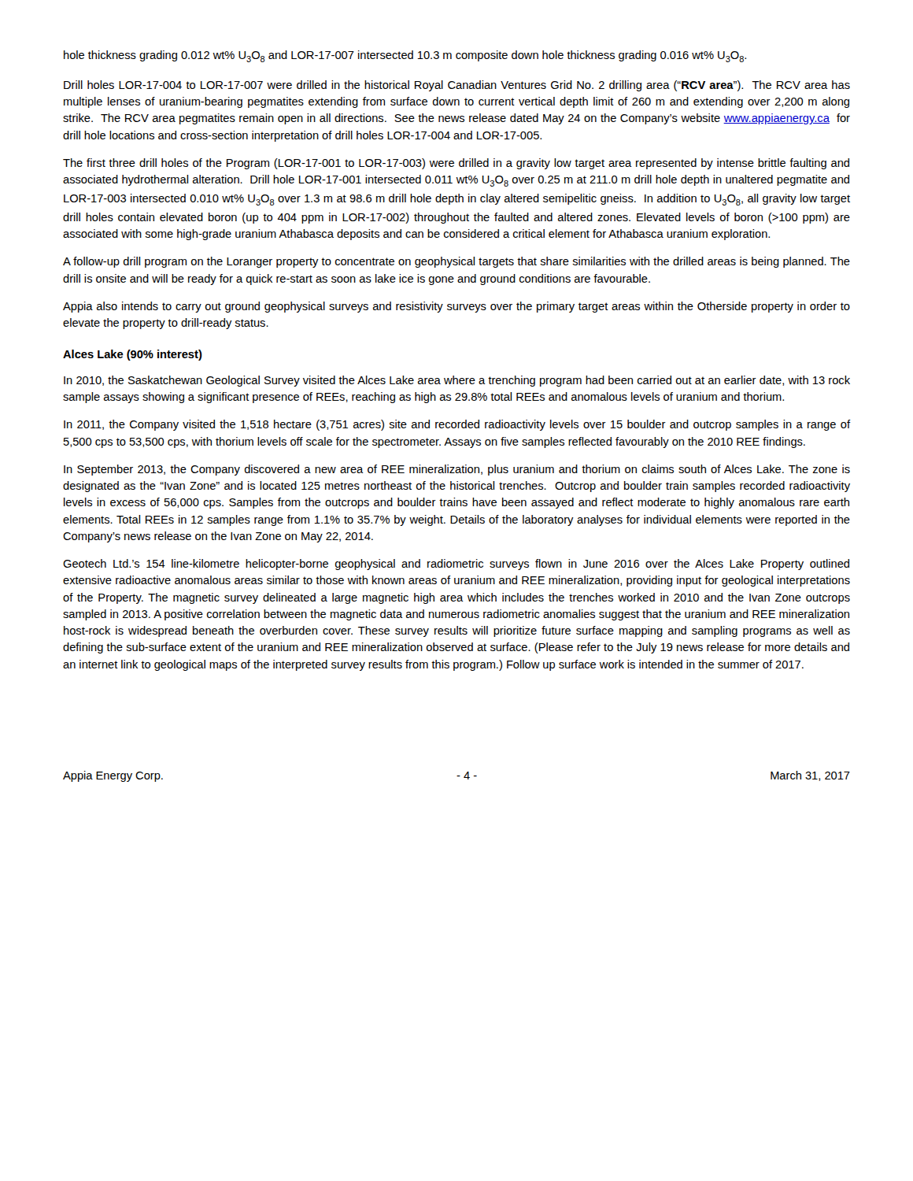hole thickness grading 0.012 wt% U3O8 and LOR-17-007 intersected 10.3 m composite down hole thickness grading 0.016 wt% U3O8.
Drill holes LOR-17-004 to LOR-17-007 were drilled in the historical Royal Canadian Ventures Grid No. 2 drilling area (“RCV area”). The RCV area has multiple lenses of uranium-bearing pegmatites extending from surface down to current vertical depth limit of 260 m and extending over 2,200 m along strike. The RCV area pegmatites remain open in all directions. See the news release dated May 24 on the Company’s website www.appiaenergy.ca for drill hole locations and cross-section interpretation of drill holes LOR-17-004 and LOR-17-005.
The first three drill holes of the Program (LOR-17-001 to LOR-17-003) were drilled in a gravity low target area represented by intense brittle faulting and associated hydrothermal alteration. Drill hole LOR-17-001 intersected 0.011 wt% U3O8 over 0.25 m at 211.0 m drill hole depth in unaltered pegmatite and LOR-17-003 intersected 0.010 wt% U3O8 over 1.3 m at 98.6 m drill hole depth in clay altered semipelitic gneiss. In addition to U3O8, all gravity low target drill holes contain elevated boron (up to 404 ppm in LOR-17-002) throughout the faulted and altered zones. Elevated levels of boron (>100 ppm) are associated with some high-grade uranium Athabasca deposits and can be considered a critical element for Athabasca uranium exploration.
A follow-up drill program on the Loranger property to concentrate on geophysical targets that share similarities with the drilled areas is being planned. The drill is onsite and will be ready for a quick re-start as soon as lake ice is gone and ground conditions are favourable.
Appia also intends to carry out ground geophysical surveys and resistivity surveys over the primary target areas within the Otherside property in order to elevate the property to drill-ready status.
Alces Lake (90% interest)
In 2010, the Saskatchewan Geological Survey visited the Alces Lake area where a trenching program had been carried out at an earlier date, with 13 rock sample assays showing a significant presence of REEs, reaching as high as 29.8% total REEs and anomalous levels of uranium and thorium.
In 2011, the Company visited the 1,518 hectare (3,751 acres) site and recorded radioactivity levels over 15 boulder and outcrop samples in a range of 5,500 cps to 53,500 cps, with thorium levels off scale for the spectrometer. Assays on five samples reflected favourably on the 2010 REE findings.
In September 2013, the Company discovered a new area of REE mineralization, plus uranium and thorium on claims south of Alces Lake. The zone is designated as the “Ivan Zone” and is located 125 metres northeast of the historical trenches. Outcrop and boulder train samples recorded radioactivity levels in excess of 56,000 cps. Samples from the outcrops and boulder trains have been assayed and reflect moderate to highly anomalous rare earth elements. Total REEs in 12 samples range from 1.1% to 35.7% by weight. Details of the laboratory analyses for individual elements were reported in the Company’s news release on the Ivan Zone on May 22, 2014.
Geotech Ltd.’s 154 line-kilometre helicopter-borne geophysical and radiometric surveys flown in June 2016 over the Alces Lake Property outlined extensive radioactive anomalous areas similar to those with known areas of uranium and REE mineralization, providing input for geological interpretations of the Property. The magnetic survey delineated a large magnetic high area which includes the trenches worked in 2010 and the Ivan Zone outcrops sampled in 2013. A positive correlation between the magnetic data and numerous radiometric anomalies suggest that the uranium and REE mineralization host-rock is widespread beneath the overburden cover. These survey results will prioritize future surface mapping and sampling programs as well as defining the sub-surface extent of the uranium and REE mineralization observed at surface. (Please refer to the July 19 news release for more details and an internet link to geological maps of the interpreted survey results from this program.) Follow up surface work is intended in the summer of 2017.
Appia Energy Corp. - 4 - March 31, 2017